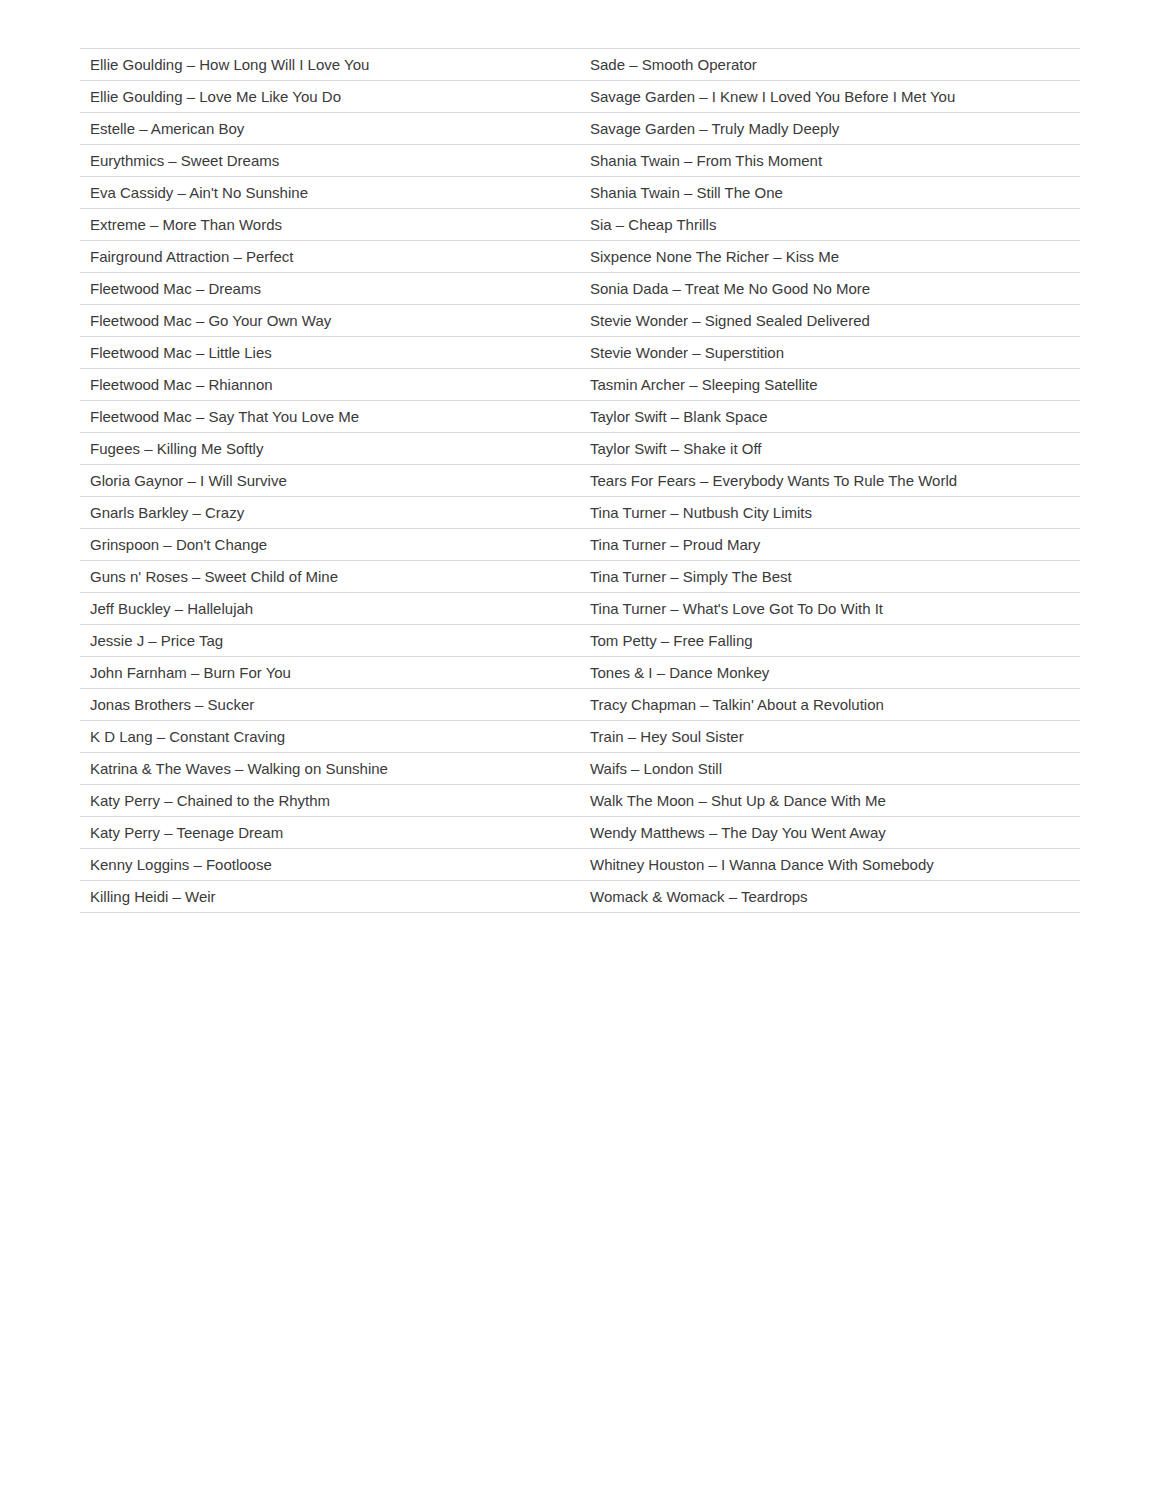| Ellie Goulding – How Long Will I Love You | Sade – Smooth Operator |
| Ellie Goulding – Love Me Like You Do | Savage Garden – I Knew I Loved You Before I Met You |
| Estelle – American Boy | Savage Garden – Truly Madly Deeply |
| Eurythmics – Sweet Dreams | Shania Twain – From This Moment |
| Eva Cassidy – Ain't No Sunshine | Shania Twain – Still The One |
| Extreme – More Than Words | Sia – Cheap Thrills |
| Fairground Attraction – Perfect | Sixpence None The Richer – Kiss Me |
| Fleetwood Mac – Dreams | Sonia Dada – Treat Me No Good No More |
| Fleetwood Mac – Go Your Own Way | Stevie Wonder – Signed Sealed Delivered |
| Fleetwood Mac – Little Lies | Stevie Wonder – Superstition |
| Fleetwood Mac – Rhiannon | Tasmin Archer – Sleeping Satellite |
| Fleetwood Mac – Say That You Love Me | Taylor Swift – Blank Space |
| Fugees – Killing Me Softly | Taylor Swift – Shake it Off |
| Gloria Gaynor – I Will Survive | Tears For Fears – Everybody Wants To Rule The World |
| Gnarls Barkley – Crazy | Tina Turner – Nutbush City Limits |
| Grinspoon – Don't Change | Tina Turner – Proud Mary |
| Guns n' Roses – Sweet Child of Mine | Tina Turner – Simply The Best |
| Jeff Buckley – Hallelujah | Tina Turner – What's Love Got To Do With It |
| Jessie J – Price Tag | Tom Petty – Free Falling |
| John Farnham – Burn For You | Tones & I – Dance Monkey |
| Jonas Brothers – Sucker | Tracy Chapman – Talkin' About a Revolution |
| K D Lang – Constant Craving | Train – Hey Soul Sister |
| Katrina & The Waves – Walking on Sunshine | Waifs – London Still |
| Katy Perry – Chained to the Rhythm | Walk The Moon – Shut Up & Dance With Me |
| Katy Perry – Teenage Dream | Wendy Matthews – The Day You Went Away |
| Kenny Loggins – Footloose | Whitney Houston – I Wanna Dance With Somebody |
| Killing Heidi – Weir | Womack & Womack – Teardrops |